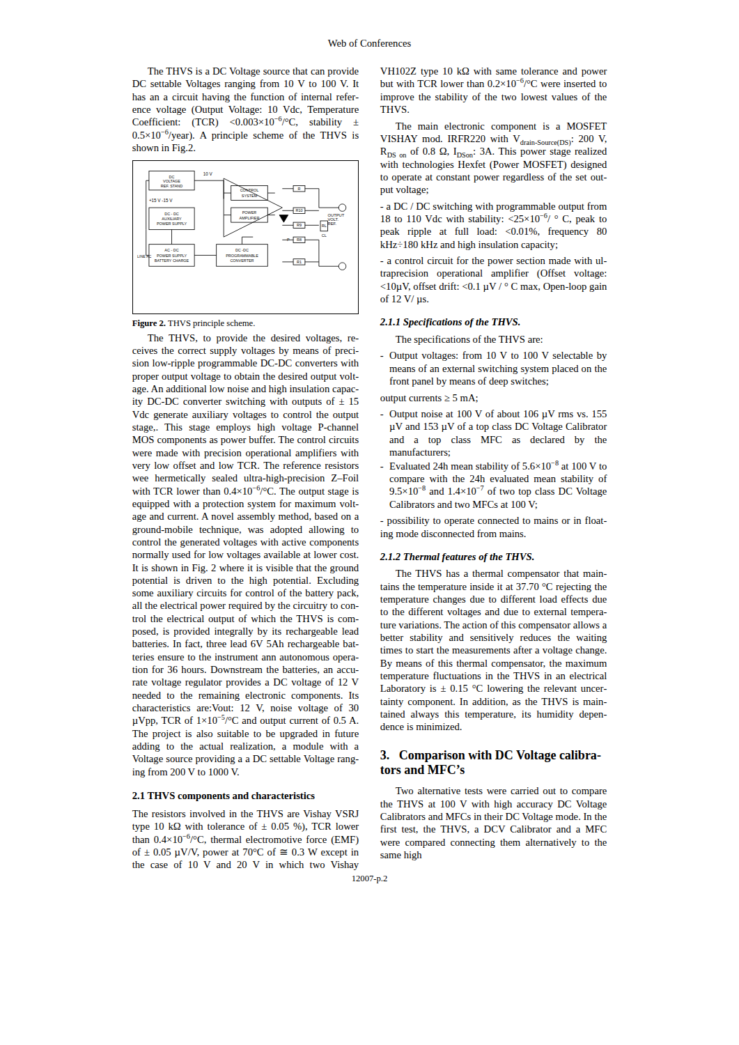Web of Conferences
The THVS is a DC Voltage source that can provide DC settable Voltages ranging from 10 V to 100 V. It has an a circuit having the function of internal reference voltage (Output Voltage: 10 Vdc, Temperature Coefficient: (TCR) <0.003×10−6/°C, stability ± 0.5×10−6/year). A principle scheme of the THVS is shown in Fig.2.
DC VOLTAGE REF. STAND 10 V +15 V -15 V DC - DC AUXILIARY POWER SUPPLY AC - DC POWER SUPPLY BATTERY CHARGE LINE AC DC -DC PROGRAMMABLE CONVERTER CONTROL SYSTEM POWER AMPLIFIER R R10 R9 R8 P R1 RL CL OUTPUT VOLT. REF.
Figure 2. THVS principle scheme.
The THVS, to provide the desired voltages, receives the correct supply voltages by means of precision low-ripple programmable DC-DC converters with proper output voltage to obtain the desired output voltage. An additional low noise and high insulation capacity DC-DC converter switching with outputs of ± 15 Vdc generate auxiliary voltages to control the output stage,. This stage employs high voltage P-channel MOS components as power buffer. The control circuits were made with precision operational amplifiers with very low offset and low TCR. The reference resistors wee hermetically sealed ultra-high-precision Z–Foil with TCR lower than 0.4×10−6/°C. The output stage is equipped with a protection system for maximum voltage and current. A novel assembly method, based on a ground-mobile technique, was adopted allowing to control the generated voltages with active components normally used for low voltages available at lower cost. It is shown in Fig. 2 where it is visible that the ground potential is driven to the high potential. Excluding some auxiliary circuits for control of the battery pack, all the electrical power required by the circuitry to control the electrical output of which the THVS is composed, is provided integrally by its rechargeable lead batteries. In fact, three lead 6V 5Ah rechargeable batteries ensure to the instrument ann autonomous operation for 36 hours. Downstream the batteries, an accurate voltage regulator provides a DC voltage of 12 V needed to the remaining electronic components. Its characteristics are:Vout: 12 V, noise voltage of 30 µVpp, TCR of 1×10−5/°C and output current of 0.5 A. The project is also suitable to be upgraded in future adding to the actual realization, a module with a Voltage source providing a a DC settable Voltage ranging from 200 V to 1000 V.
2.1 THVS components and characteristics
The resistors involved in the THVS are Vishay VSRJ type 10 kΩ with tolerance of ± 0.05 %), TCR lower than 0.4×10−6/°C, thermal electromotive force (EMF) of ± 0.05 µV/V, power at 70°C of ≅ 0.3 W except in the case of 10 V and 20 V in which two Vishay VH102Z type 10 kΩ with same tolerance and power but with TCR lower than 0.2×10−6/°C were inserted to improve the stability of the two lowest values of the THVS.
The main electronic component is a MOSFET VISHAY mod. IRFR220 with Vdrain-Source(DS): 200 V, RDS on of 0.8 Ω, IDSon: 3A. This power stage realized with technologies Hexfet (Power MOSFET) designed to operate at constant power regardless of the set output voltage;
- a DC / DC switching with programmable output from 18 to 110 Vdc with stability: <25×10−6/ ° C, peak to peak ripple at full load: <0.01%, frequency 80 kHz÷180 kHz and high insulation capacity;
- a control circuit for the power section made with ultraprecision operational amplifier (Offset voltage: <10µV, offset drift: <0.1 µV / ° C max, Open-loop gain of 12 V/ µs.
2.1.1 Specifications of the THVS.
The specifications of the THVS are:
Output voltages: from 10 V to 100 V selectable by means of an external switching system placed on the front panel by means of deep switches;
output currents ≥ 5 mA;
Output noise at 100 V of about 106 µV rms vs. 155 µV and 153 µV of a top class DC Voltage Calibrator and a top class MFC as declared by the manufacturers;
Evaluated 24h mean stability of 5.6×10−8 at 100 V to compare with the 24h evaluated mean stability of 9.5×10−8 and 1.4×10−7 of two top class DC Voltage Calibrators and two MFCs at 100 V;
- possibility to operate connected to mains or in floating mode disconnected from mains.
2.1.2 Thermal features of the THVS.
The THVS has a thermal compensator that maintains the temperature inside it at 37.70 °C rejecting the temperature changes due to different load effects due to the different voltages and due to external temperature variations. The action of this compensator allows a better stability and sensitively reduces the waiting times to start the measurements after a voltage change. By means of this thermal compensator, the maximum temperature fluctuations in the THVS in an electrical Laboratory is ± 0.15 °C lowering the relevant uncertainty component. In addition, as the THVS is maintained always this temperature, its humidity dependence is minimized.
3. Comparison with DC Voltage calibrators and MFC’s
Two alternative tests were carried out to compare the THVS at 100 V with high accuracy DC Voltage Calibrators and MFCs in their DC Voltage mode. In the first test, the THVS, a DCV Calibrator and a MFC were compared connecting them alternatively to the same high
12007-p.2